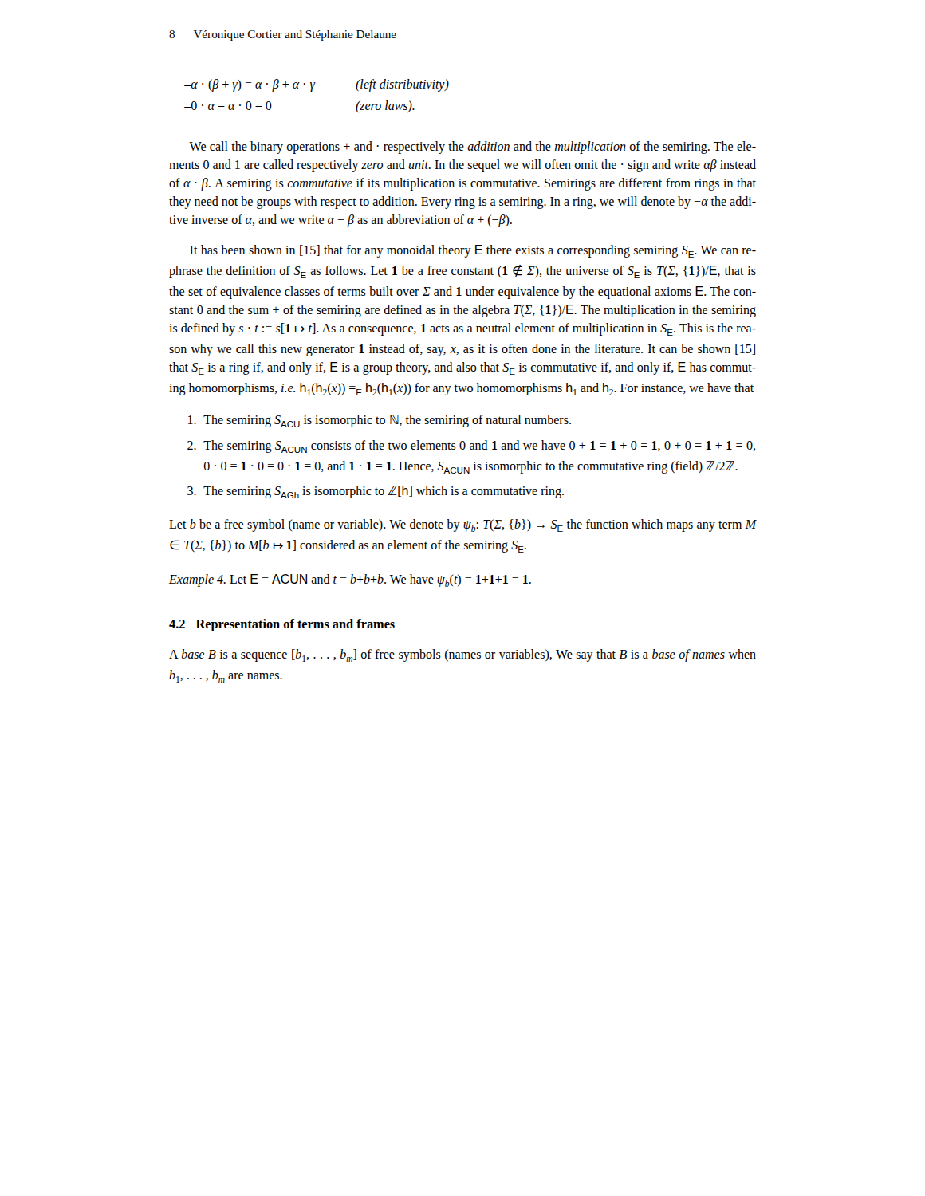8 Véronique Cortier and Stéphanie Delaune
| – | α · ( β + γ ) = α · β + α · γ | (left distributivity) |
| – | 0 · α = α · 0 = 0 | (zero laws). |
We call the binary operations + and · respectively the addition and the multiplication of the semiring. The elements 0 and 1 are called respectively zero and unit. In the sequel we will often omit the · sign and write αβ instead of α · β. A semiring is commutative if its multiplication is commutative. Semirings are different from rings in that they need not be groups with respect to addition. Every ring is a semiring. In a ring, we will denote by −α the additive inverse of α, and we write α − β as an abbreviation of α + (−β).
It has been shown in [15] that for any monoidal theory E there exists a corresponding semiring SE. We can rephrase the definition of SE as follows. Let 1 be a free constant (1 ∉ Σ), the universe of SE is T(Σ, {1})/E, that is the set of equivalence classes of terms built over Σ and 1 under equivalence by the equational axioms E. The constant 0 and the sum + of the semiring are defined as in the algebra T(Σ, {1})/E. The multiplication in the semiring is defined by s · t := s[1 ↦ t]. As a consequence, 1 acts as a neutral element of multiplication in SE. This is the reason why we call this new generator 1 instead of, say, x, as it is often done in the literature. It can be shown [15] that SE is a ring if, and only if, E is a group theory, and also that SE is commutative if, and only if, E has commuting homomorphisms, i.e. h1(h2(x)) =E h2(h1(x)) for any two homomorphisms h1 and h2. For instance, we have that
The semiring SACU is isomorphic to ℕ, the semiring of natural numbers.
The semiring SACUN consists of the two elements 0 and 1 and we have 0 + 1 = 1 + 0 = 1, 0 + 0 = 1 + 1 = 0, 0 · 0 = 1 · 0 = 0 · 1 = 0, and 1 · 1 = 1. Hence, SACUN is isomorphic to the commutative ring (field) ℤ/2ℤ.
The semiring SAGh is isomorphic to ℤ[h] which is a commutative ring.
Let b be a free symbol (name or variable). We denote by ψb: T(Σ, {b}) → SE the function which maps any term M ∈ T(Σ, {b}) to M[b ↦ 1] considered as an element of the semiring SE.
Example 4. Let E = ACUN and t = b+b+b. We have ψb(t) = 1+1+1 = 1.
4.2 Representation of terms and frames
A base B is a sequence [b1, . . . , bm] of free symbols (names or variables), We say that B is a base of names when b1, . . . , bm are names.